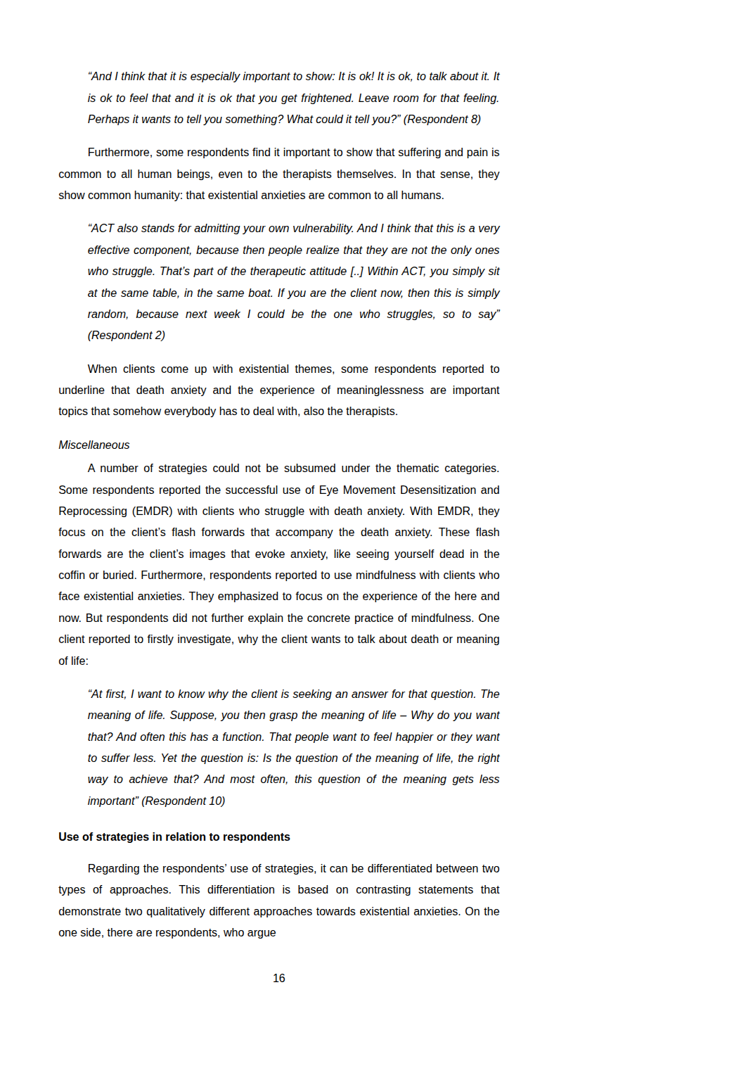“And I think that it is especially important to show: It is ok! It is ok, to talk about it. It is ok to feel that and it is ok that you get frightened. Leave room for that feeling. Perhaps it wants to tell you something? What could it tell you?” (Respondent 8)
Furthermore, some respondents find it important to show that suffering and pain is common to all human beings, even to the therapists themselves. In that sense, they show common humanity: that existential anxieties are common to all humans.
“ACT also stands for admitting your own vulnerability. And I think that this is a very effective component, because then people realize that they are not the only ones who struggle. That’s part of the therapeutic attitude [..] Within ACT, you simply sit at the same table, in the same boat. If you are the client now, then this is simply random, because next week I could be the one who struggles, so to say” (Respondent 2)
When clients come up with existential themes, some respondents reported to underline that death anxiety and the experience of meaninglessness are important topics that somehow everybody has to deal with, also the therapists.
Miscellaneous
A number of strategies could not be subsumed under the thematic categories. Some respondents reported the successful use of Eye Movement Desensitization and Reprocessing (EMDR) with clients who struggle with death anxiety. With EMDR, they focus on the client’s flash forwards that accompany the death anxiety. These flash forwards are the client’s images that evoke anxiety, like seeing yourself dead in the coffin or buried. Furthermore, respondents reported to use mindfulness with clients who face existential anxieties. They emphasized to focus on the experience of the here and now. But respondents did not further explain the concrete practice of mindfulness. One client reported to firstly investigate, why the client wants to talk about death or meaning of life:
“At first, I want to know why the client is seeking an answer for that question. The meaning of life. Suppose, you then grasp the meaning of life – Why do you want that? And often this has a function. That people want to feel happier or they want to suffer less. Yet the question is: Is the question of the meaning of life, the right way to achieve that? And most often, this question of the meaning gets less important” (Respondent 10)
Use of strategies in relation to respondents
Regarding the respondents’ use of strategies, it can be differentiated between two types of approaches. This differentiation is based on contrasting statements that demonstrate two qualitatively different approaches towards existential anxieties. On the one side, there are respondents, who argue
16